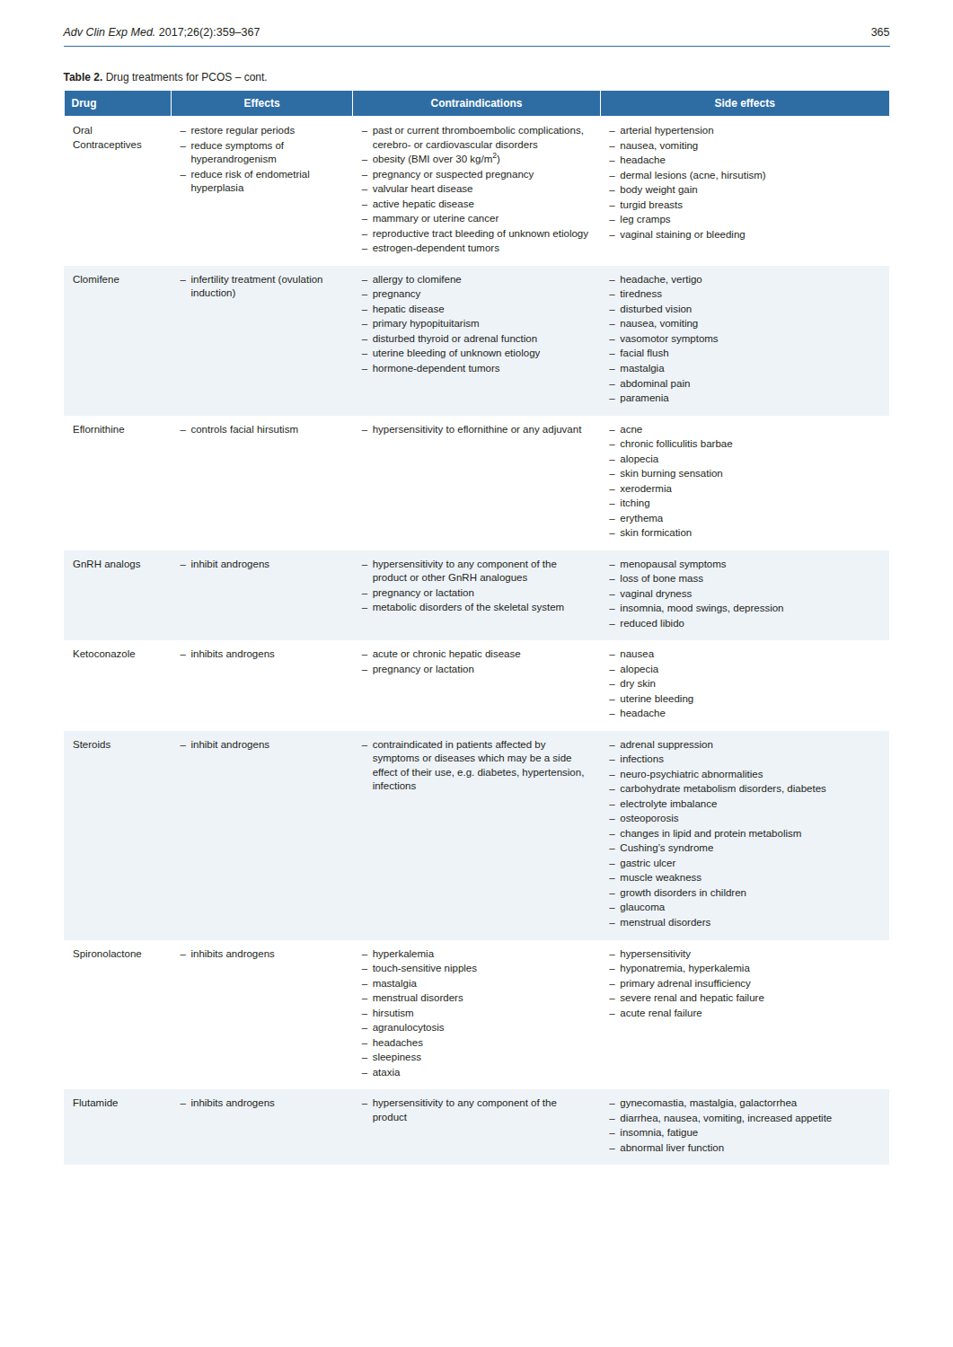Adv Clin Exp Med. 2017;26(2):359–367
365
Table 2. Drug treatments for PCOS – cont.
| Drug | Effects | Contraindications | Side effects |
| --- | --- | --- | --- |
| Oral Contraceptives | restore regular periods reduce symptoms of hyperandrogenism reduce risk of endometrial hyperplasia | past or current thromboembolic complications, cerebro- or cardiovascular disorders obesity (BMI over 30 kg/m 2 ) pregnancy or suspected pregnancy valvular heart disease active hepatic disease mammary or uterine cancer reproductive tract bleeding of unknown etiology estrogen-dependent tumors | arterial hypertension nausea, vomiting headache dermal lesions (acne, hirsutism) body weight gain turgid breasts leg cramps vaginal staining or bleeding |
| Clomifene | infertility treatment (ovulation induction) | allergy to clomifene pregnancy hepatic disease primary hypopituitarism disturbed thyroid or adrenal function uterine bleeding of unknown etiology hormone-dependent tumors | headache, vertigo tiredness disturbed vision nausea, vomiting vasomotor symptoms facial flush mastalgia abdominal pain paramenia |
| Eflornithine | controls facial hirsutism | hypersensitivity to eflornithine or any adjuvant | acne chronic folliculitis barbae alopecia skin burning sensation xerodermia itching erythema skin formication |
| GnRH analogs | inhibit androgens | hypersensitivity to any component of the product or other GnRH analogues pregnancy or lactation metabolic disorders of the skeletal system | menopausal symptoms loss of bone mass vaginal dryness insomnia, mood swings, depression reduced libido |
| Ketoconazole | inhibits androgens | acute or chronic hepatic disease pregnancy or lactation | nausea alopecia dry skin uterine bleeding headache |
| Steroids | inhibit androgens | contraindicated in patients affected by symptoms or diseases which may be a side effect of their use, e.g. diabetes, hypertension, infections | adrenal suppression infections neuro-psychiatric abnormalities carbohydrate metabolism disorders, diabetes electrolyte imbalance osteoporosis changes in lipid and protein metabolism Cushing’s syndrome gastric ulcer muscle weakness growth disorders in children glaucoma menstrual disorders |
| Spironolactone | inhibits androgens | hyperkalemia touch-sensitive nipples mastalgia menstrual disorders hirsutism agranulocytosis headaches sleepiness ataxia | hypersensitivity hyponatremia, hyperkalemia primary adrenal insufficiency severe renal and hepatic failure acute renal failure |
| Flutamide | inhibits androgens | hypersensitivity to any component of the product | gynecomastia, mastalgia, galactorrhea diarrhea, nausea, vomiting, increased appetite insomnia, fatigue abnormal liver function |